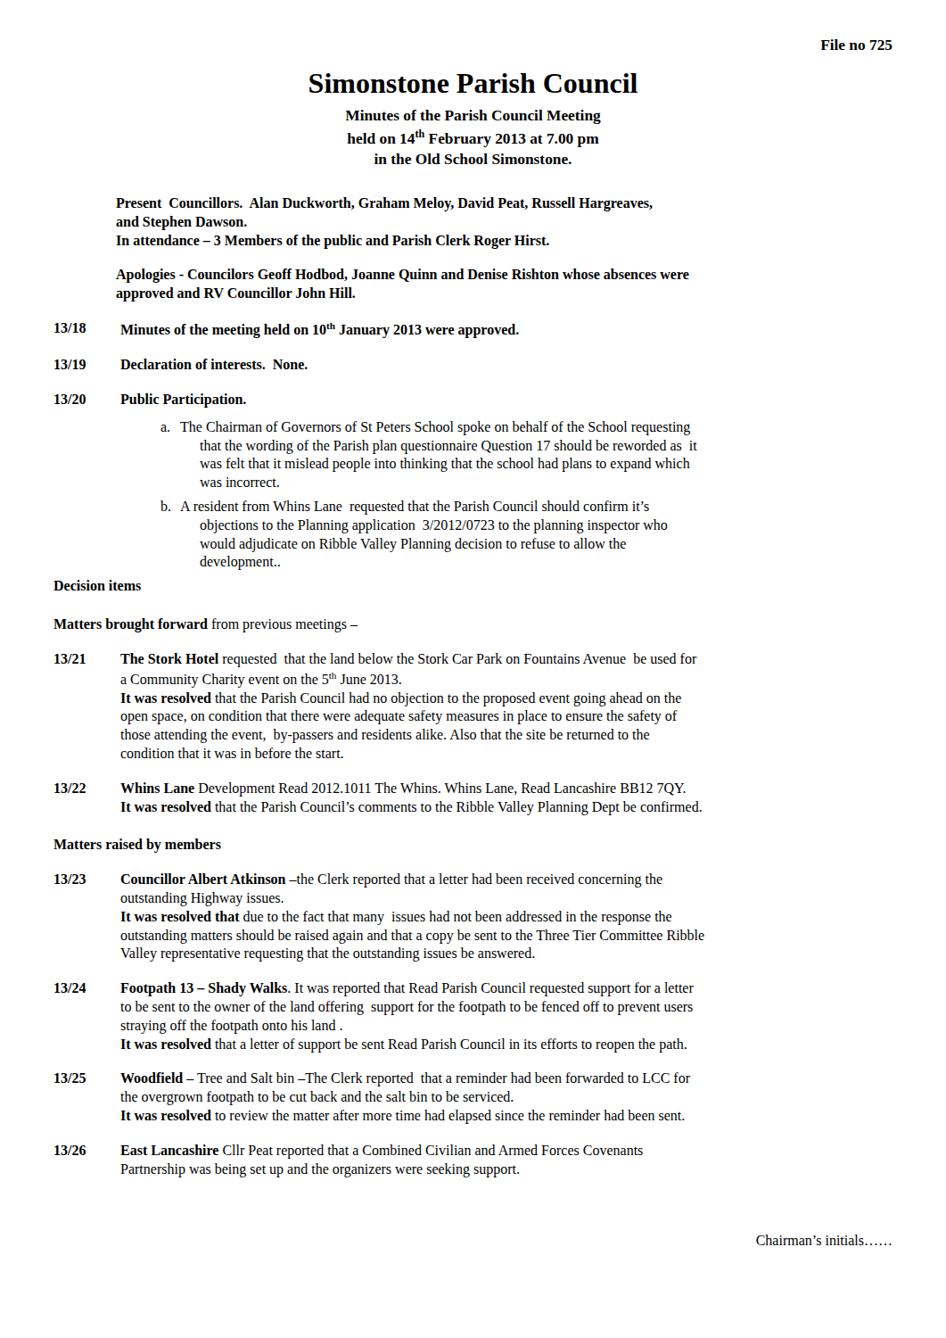File no 725
Simonstone Parish Council
Minutes of the Parish Council Meeting
held on 14th February 2013 at 7.00 pm
in the Old School Simonstone.
Present Councillors. Alan Duckworth, Graham Meloy, David Peat, Russell Hargreaves,
and Stephen Dawson.
In attendance – 3 Members of the public and Parish Clerk Roger Hirst.
Apologies - Councilors Geoff Hodbod, Joanne Quinn and Denise Rishton whose absences were
approved and RV Councillor John Hill.
13/18
Minutes of the meeting held on 10th January 2013 were approved.
13/19
Declaration of interests. None.
13/20
Public Participation.
a.
The Chairman of Governors of St Peters School spoke on behalf of the School requesting that the wording of the Parish plan questionnaire Question 17 should be reworded as it was felt that it mislead people into thinking that the school had plans to expand which was incorrect.
b.
A resident from Whins Lane requested that the Parish Council should confirm it’s objections to the Planning application 3/2012/0723 to the planning inspector who would adjudicate on Ribble Valley Planning decision to refuse to allow the development..
Decision items
Matters brought forward from previous meetings –
13/21
The Stork Hotel requested that the land below the Stork Car Park on Fountains Avenue be used for
a Community Charity event on the 5th June 2013.
It was resolved that the Parish Council had no objection to the proposed event going ahead on the
open space, on condition that there were adequate safety measures in place to ensure the safety of
those attending the event, by-passers and residents alike. Also that the site be returned to the
condition that it was in before the start.
13/22
Whins Lane Development Read 2012.1011 The Whins. Whins Lane, Read Lancashire BB12 7QY.
It was resolved that the Parish Council’s comments to the Ribble Valley Planning Dept be confirmed.
Matters raised by members
13/23
Councillor Albert Atkinson –the Clerk reported that a letter had been received concerning the
outstanding Highway issues.
It was resolved that due to the fact that many issues had not been addressed in the response the
outstanding matters should be raised again and that a copy be sent to the Three Tier Committee Ribble
Valley representative requesting that the outstanding issues be answered.
13/24
Footpath 13 – Shady Walks. It was reported that Read Parish Council requested support for a letter
to be sent to the owner of the land offering support for the footpath to be fenced off to prevent users
straying off the footpath onto his land .
It was resolved that a letter of support be sent Read Parish Council in its efforts to reopen the path.
13/25
Woodfield – Tree and Salt bin –The Clerk reported that a reminder had been forwarded to LCC for
the overgrown footpath to be cut back and the salt bin to be serviced.
It was resolved to review the matter after more time had elapsed since the reminder had been sent.
13/26
East Lancashire Cllr Peat reported that a Combined Civilian and Armed Forces Covenants
Partnership was being set up and the organizers were seeking support.
Chairman’s initials……